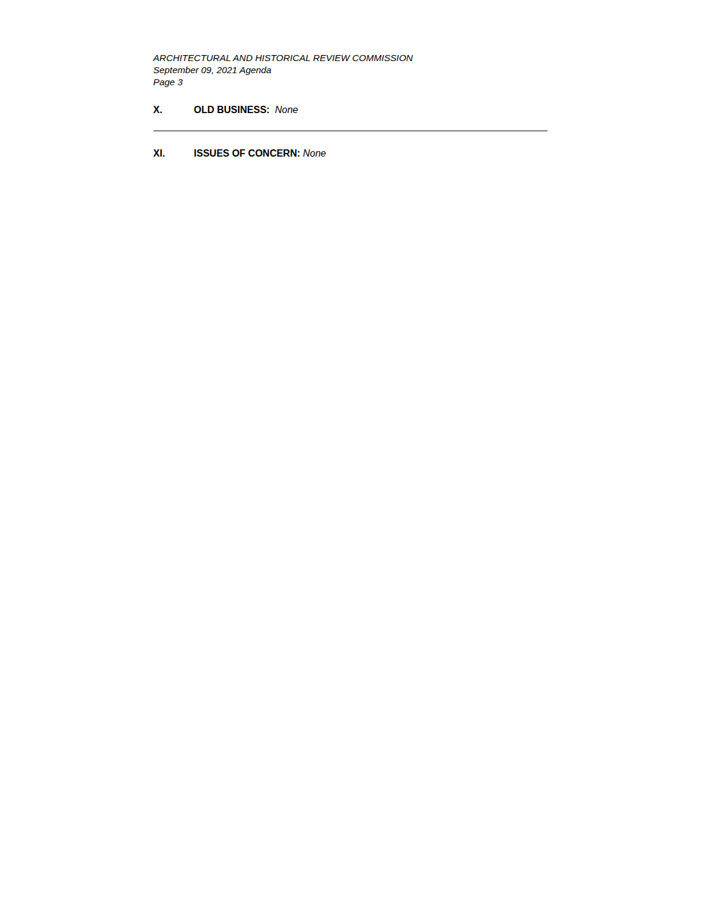ARCHITECTURAL AND HISTORICAL REVIEW COMMISSION
September 09, 2021 Agenda
Page 3
X. OLD BUSINESS: None
XI. ISSUES OF CONCERN: None